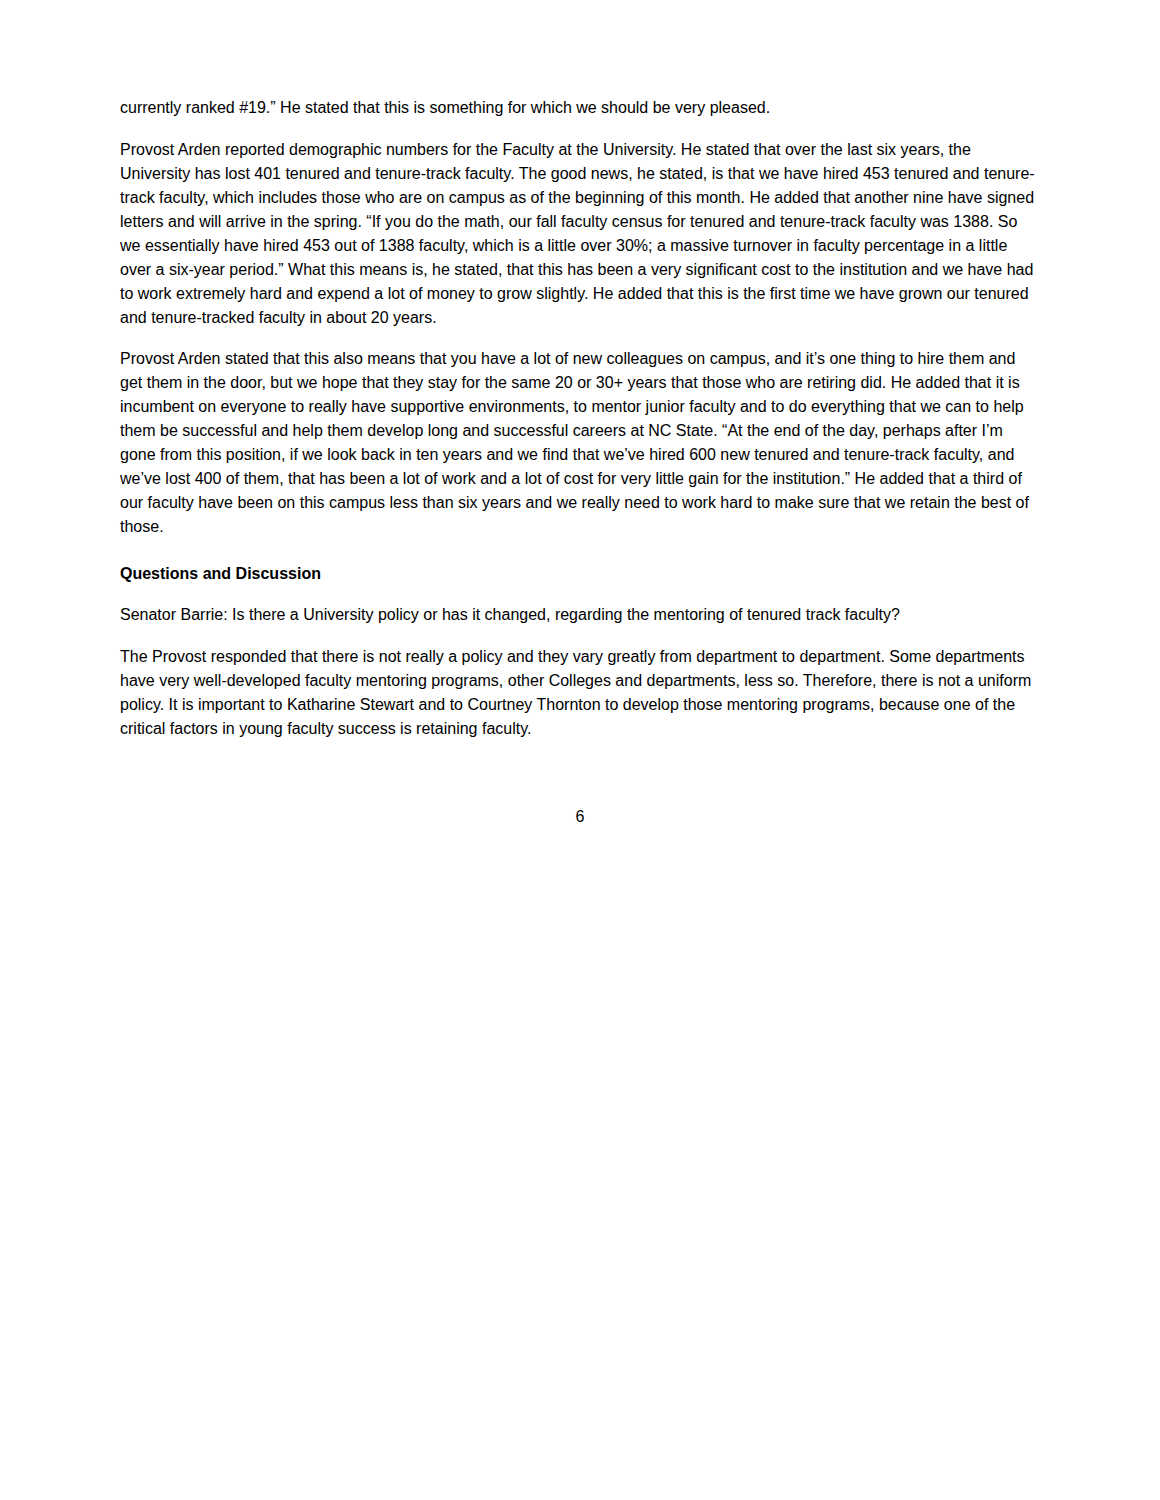currently ranked #19.” He stated that this is something for which we should be very pleased.
Provost Arden reported demographic numbers for the Faculty at the University. He stated that over the last six years, the University has lost 401 tenured and tenure-track faculty. The good news, he stated, is that we have hired 453 tenured and tenure-track faculty, which includes those who are on campus as of the beginning of this month. He added that another nine have signed letters and will arrive in the spring. “If you do the math, our fall faculty census for tenured and tenure-track faculty was 1388. So we essentially have hired 453 out of 1388 faculty, which is a little over 30%; a massive turnover in faculty percentage in a little over a six-year period.” What this means is, he stated, that this has been a very significant cost to the institution and we have had to work extremely hard and expend a lot of money to grow slightly. He added that this is the first time we have grown our tenured and tenure-tracked faculty in about 20 years.
Provost Arden stated that this also means that you have a lot of new colleagues on campus, and it’s one thing to hire them and get them in the door, but we hope that they stay for the same 20 or 30+ years that those who are retiring did. He added that it is incumbent on everyone to really have supportive environments, to mentor junior faculty and to do everything that we can to help them be successful and help them develop long and successful careers at NC State. “At the end of the day, perhaps after I’m gone from this position, if we look back in ten years and we find that we’ve hired 600 new tenured and tenure-track faculty, and we’ve lost 400 of them, that has been a lot of work and a lot of cost for very little gain for the institution.” He added that a third of our faculty have been on this campus less than six years and we really need to work hard to make sure that we retain the best of those.
Questions and Discussion
Senator Barrie: Is there a University policy or has it changed, regarding the mentoring of tenured track faculty?
The Provost responded that there is not really a policy and they vary greatly from department to department. Some departments have very well-developed faculty mentoring programs, other Colleges and departments, less so. Therefore, there is not a uniform policy. It is important to Katharine Stewart and to Courtney Thornton to develop those mentoring programs, because one of the critical factors in young faculty success is retaining faculty.
6